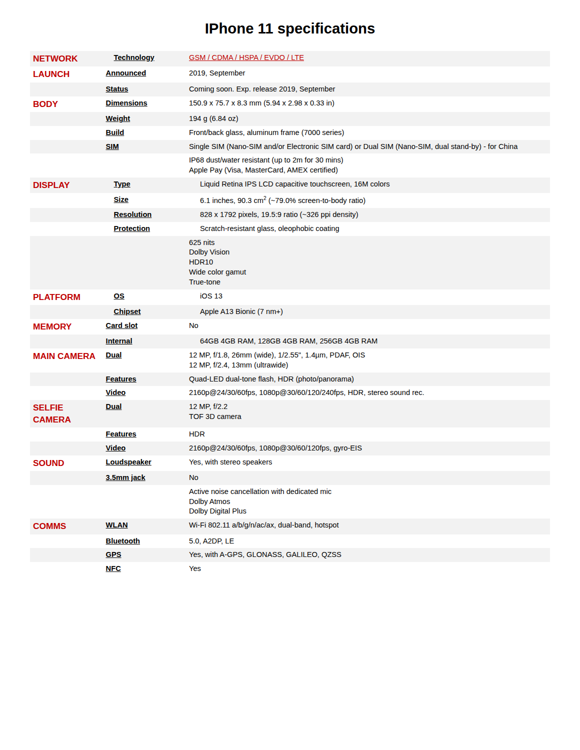IPhone 11 specifications
| NETWORK | Technology | GSM / CDMA / HSPA / EVDO / LTE |
| LAUNCH | Announced | 2019, September |
| | Status | Coming soon. Exp. release 2019, September |
| BODY | Dimensions | 150.9 x 75.7 x 8.3 mm (5.94 x 2.98 x 0.33 in) |
| | Weight | 194 g (6.84 oz) |
| | Build | Front/back glass, aluminum frame (7000 series) |
| | SIM | Single SIM (Nano-SIM and/or Electronic SIM card) or Dual SIM (Nano-SIM, dual stand-by) - for China |
| | | IP68 dust/water resistant (up to 2m for 30 mins) Apple Pay (Visa, MasterCard, AMEX certified) |
| DISPLAY | Type | Liquid Retina IPS LCD capacitive touchscreen, 16M colors |
| | Size | 6.1 inches, 90.3 cm 2 (~79.0% screen-to-body ratio) |
| | Resolution | 828 x 1792 pixels, 19.5:9 ratio (~326 ppi density) |
| | Protection | Scratch-resistant glass, oleophobic coating |
| | | 625 nits Dolby Vision HDR10 Wide color gamut True-tone |
| PLATFORM | OS | iOS 13 |
| | Chipset | Apple A13 Bionic (7 nm+) |
| MEMORY | Card slot | No |
| | Internal | 64GB 4GB RAM, 128GB 4GB RAM, 256GB 4GB RAM |
| MAIN CAMERA | Dual | 12 MP, f/1.8, 26mm (wide), 1/2.55", 1.4µm, PDAF, OIS 12 MP, f/2.4, 13mm (ultrawide) |
| | Features | Quad-LED dual-tone flash, HDR (photo/panorama) |
| | Video | 2160p@24/30/60fps, 1080p@30/60/120/240fps, HDR, stereo sound rec. |
| SELFIE CAMERA | Dual | 12 MP, f/2.2 TOF 3D camera |
| | Features | HDR |
| | Video | 2160p@24/30/60fps, 1080p@30/60/120fps, gyro-EIS |
| SOUND | Loudspeaker | Yes, with stereo speakers |
| | 3.5mm jack | No |
| | | Active noise cancellation with dedicated mic Dolby Atmos Dolby Digital Plus |
| COMMS | WLAN | Wi-Fi 802.11 a/b/g/n/ac/ax, dual-band, hotspot |
| | Bluetooth | 5.0, A2DP, LE |
| | GPS | Yes, with A-GPS, GLONASS, GALILEO, QZSS |
| | NFC | Yes |